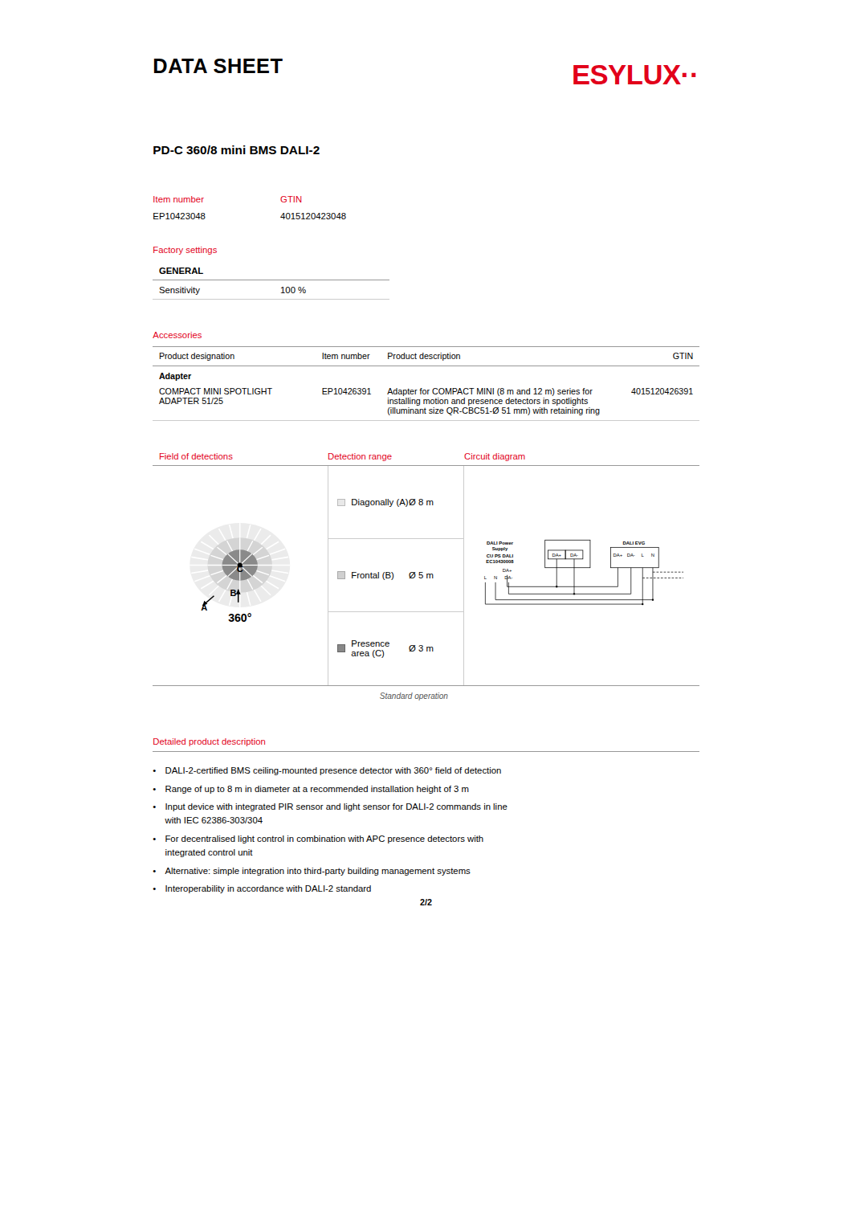DATA SHEET
ESYLUX··
PD-C 360/8 mini BMS DALI-2
Item number
EP10423048
GTIN
4015120423048
Factory settings
GENERAL
Sensitivity
100 %
Accessories
| Product designation | Item number | Product description | GTIN |
| --- | --- | --- | --- |
| Adapter |
| COMPACT MINI SPOTLIGHT ADAPTER 51/25 | EP10426391 | Adapter for COMPACT MINI (8 m and 12 m) series for installing motion and presence detectors in spotlights (illuminant size QR-CBC51-Ø 51 mm) with retaining ring | 4015120426391 |
Field of detections
Detection range
Circuit diagram
C B A 360°
Diagonally (A)
Ø 8 m
Frontal (B)
Ø 5 m
Presence area (C)
Ø 3 m
DALI Power Supply CU PS DALI EC10430008 DA+ L N DA- DA+ DA- DALI EVG DA+ DA- L N
Standard operation
Detailed product description
DALI-2-certified BMS ceiling-mounted presence detector with 360° field of detection
Range of up to 8 m in diameter at a recommended installation height of 3 m
Input device with integrated PIR sensor and light sensor for DALI-2 commands in line with IEC 62386-303/304
For decentralised light control in combination with APC presence detectors with integrated control unit
Alternative: simple integration into third-party building management systems
Interoperability in accordance with DALI-2 standard
2/2